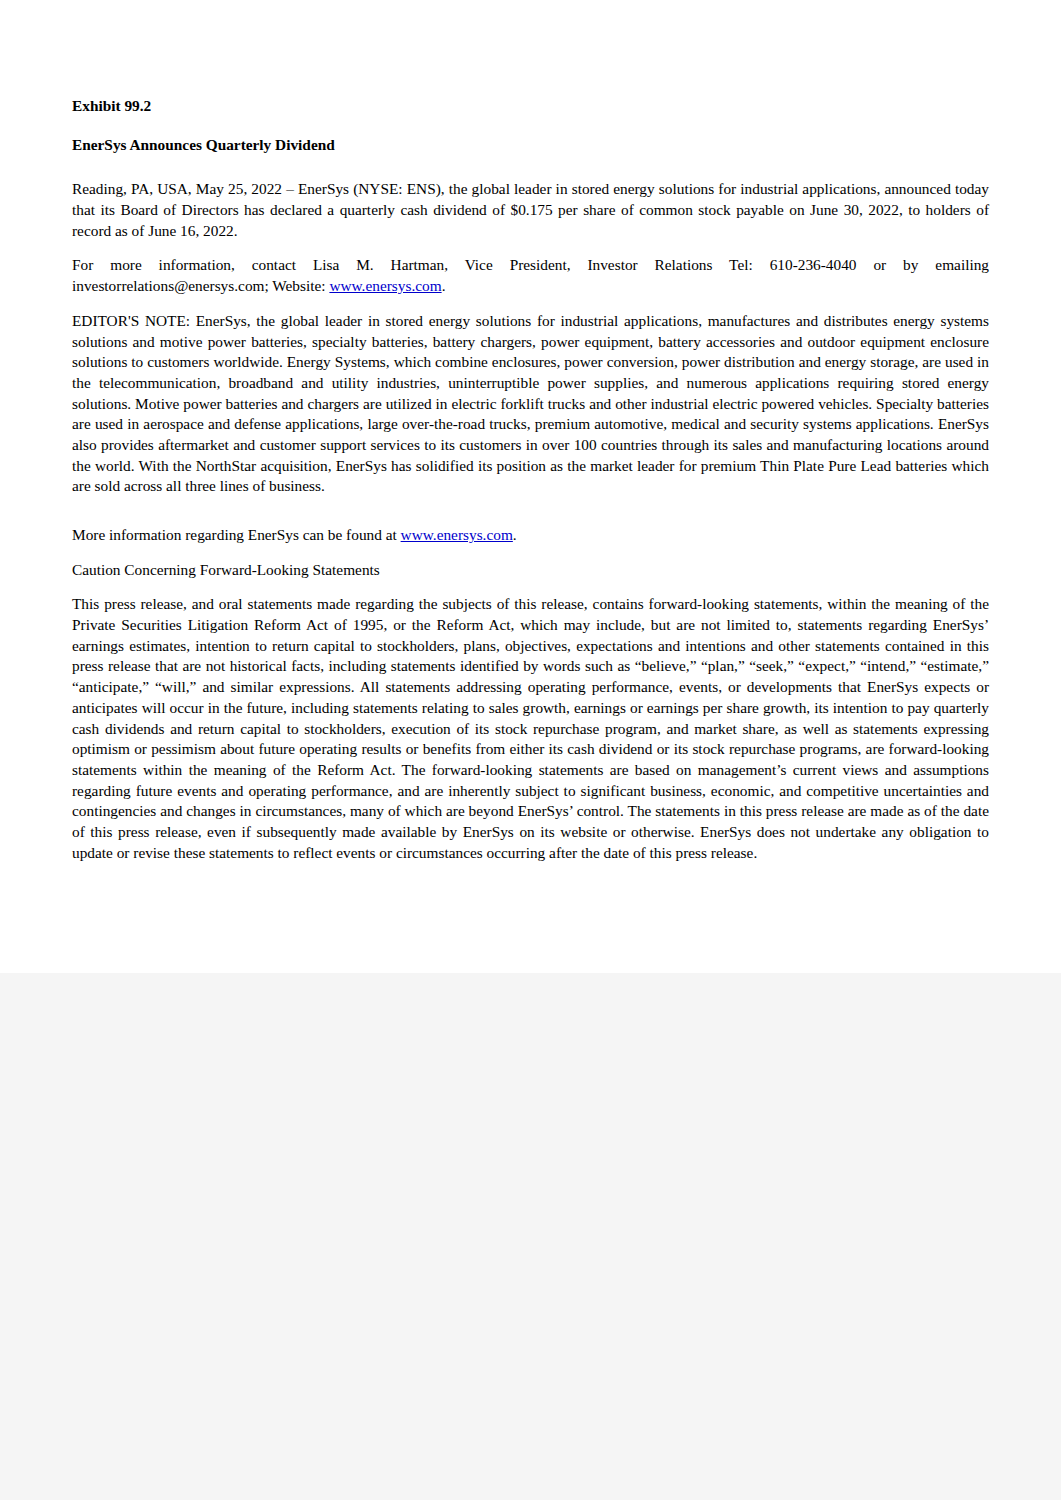Exhibit 99.2
EnerSys Announces Quarterly Dividend
Reading, PA, USA, May 25, 2022 – EnerSys (NYSE: ENS), the global leader in stored energy solutions for industrial applications, announced today that its Board of Directors has declared a quarterly cash dividend of $0.175 per share of common stock payable on June 30, 2022, to holders of record as of June 16, 2022.
For more information, contact Lisa M. Hartman, Vice President, Investor Relations Tel: 610-236-4040 or by emailing investorrelations@enersys.com; Website: www.enersys.com.
EDITOR'S NOTE: EnerSys, the global leader in stored energy solutions for industrial applications, manufactures and distributes energy systems solutions and motive power batteries, specialty batteries, battery chargers, power equipment, battery accessories and outdoor equipment enclosure solutions to customers worldwide. Energy Systems, which combine enclosures, power conversion, power distribution and energy storage, are used in the telecommunication, broadband and utility industries, uninterruptible power supplies, and numerous applications requiring stored energy solutions. Motive power batteries and chargers are utilized in electric forklift trucks and other industrial electric powered vehicles. Specialty batteries are used in aerospace and defense applications, large over-the-road trucks, premium automotive, medical and security systems applications. EnerSys also provides aftermarket and customer support services to its customers in over 100 countries through its sales and manufacturing locations around the world. With the NorthStar acquisition, EnerSys has solidified its position as the market leader for premium Thin Plate Pure Lead batteries which are sold across all three lines of business.
More information regarding EnerSys can be found at www.enersys.com.
Caution Concerning Forward-Looking Statements
This press release, and oral statements made regarding the subjects of this release, contains forward-looking statements, within the meaning of the Private Securities Litigation Reform Act of 1995, or the Reform Act, which may include, but are not limited to, statements regarding EnerSys’ earnings estimates, intention to return capital to stockholders, plans, objectives, expectations and intentions and other statements contained in this press release that are not historical facts, including statements identified by words such as “believe,” “plan,” “seek,” “expect,” “intend,” “estimate,” “anticipate,” “will,” and similar expressions. All statements addressing operating performance, events, or developments that EnerSys expects or anticipates will occur in the future, including statements relating to sales growth, earnings or earnings per share growth, its intention to pay quarterly cash dividends and return capital to stockholders, execution of its stock repurchase program, and market share, as well as statements expressing optimism or pessimism about future operating results or benefits from either its cash dividend or its stock repurchase programs, are forward-looking statements within the meaning of the Reform Act. The forward-looking statements are based on management’s current views and assumptions regarding future events and operating performance, and are inherently subject to significant business, economic, and competitive uncertainties and contingencies and changes in circumstances, many of which are beyond EnerSys’ control. The statements in this press release are made as of the date of this press release, even if subsequently made available by EnerSys on its website or otherwise. EnerSys does not undertake any obligation to update or revise these statements to reflect events or circumstances occurring after the date of this press release.